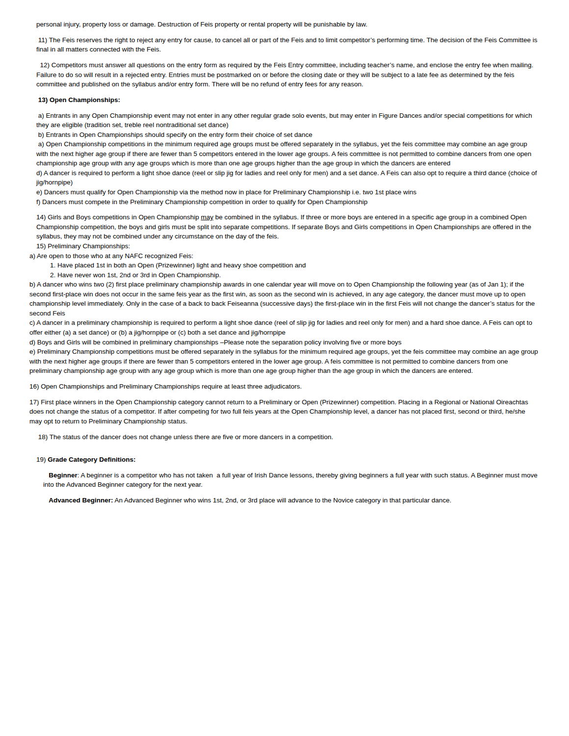personal injury, property loss or damage. Destruction of Feis property or rental property will be punishable by law.
11) The Feis reserves the right to reject any entry for cause, to cancel all or part of the Feis and to limit competitor’s performing time. The decision of the Feis Committee is final in all matters connected with the Feis.
12) Competitors must answer all questions on the entry form as required by the Feis Entry committee, including teacher’s name, and enclose the entry fee when mailing. Failure to do so will result in a rejected entry. Entries must be postmarked on or before the closing date or they will be subject to a late fee as determined by the feis committee and published on the syllabus and/or entry form. There will be no refund of entry fees for any reason.
13) Open Championships:
a) Entrants in any Open Championship event may not enter in any other regular grade solo events, but may enter in Figure Dances and/or special competitions for which they are eligible (tradition set, treble reel nontraditional set dance)
b) Entrants in Open Championships should specify on the entry form their choice of set dance
a) Open Championship competitions in the minimum required age groups must be offered separately in the syllabus, yet the feis committee may combine an age group with the next higher age group if there are fewer than 5 competitors entered in the lower age groups. A feis committee is not permitted to combine dancers from one open championship age group with any age groups which is more than one age groups higher than the age group in which the dancers are entered
d) A dancer is required to perform a light shoe dance (reel or slip jig for ladies and reel only for men) and a set dance. A Feis can also opt to require a third dance (choice of jig/hornpipe)
e) Dancers must qualify for Open Championship via the method now in place for Preliminary Championship i.e. two 1st place wins
f) Dancers must compete in the Preliminary Championship competition in order to qualify for Open Championship
14) Girls and Boys competitions in Open Championship may be combined in the syllabus. If three or more boys are entered in a specific age group in a combined Open Championship competition, the boys and girls must be split into separate competitions. If separate Boys and Girls competitions in Open Championships are offered in the syllabus, they may not be combined under any circumstance on the day of the feis.
15) Preliminary Championships:
a) Are open to those who at any NAFC recognized Feis:
1. Have placed 1st in both an Open (Prizewinner) light and heavy shoe competition and
2. Have never won 1st, 2nd or 3rd in Open Championship.
b) A dancer who wins two (2) first place preliminary championship awards in one calendar year will move on to Open Championship the following year (as of Jan 1); if the second first-place win does not occur in the same feis year as the first win, as soon as the second win is achieved, in any age category, the dancer must move up to open championship level immediately. Only in the case of a back to back Feiseanna (successive days) the first-place win in the first Feis will not change the dancer’s status for the second Feis
c) A dancer in a preliminary championship is required to perform a light shoe dance (reel of slip jig for ladies and reel only for men) and a hard shoe dance. A Feis can opt to offer either (a) a set dance) or (b) a jig/hornpipe or (c) both a set dance and jig/hornpipe
d) Boys and Girls will be combined in preliminary championships –Please note the separation policy involving five or more boys
e) Preliminary Championship competitions must be offered separately in the syllabus for the minimum required age groups, yet the feis committee may combine an age group with the next higher age groups if there are fewer than 5 competitors entered in the lower age group. A feis committee is not permitted to combine dancers from one preliminary championship age group with any age group which is more than one age group higher than the age group in which the dancers are entered.
16) Open Championships and Preliminary Championships require at least three adjudicators.
17) First place winners in the Open Championship category cannot return to a Preliminary or Open (Prizewinner) competition. Placing in a Regional or National Oireachtas does not change the status of a competitor. If after competing for two full feis years at the Open Championship level, a dancer has not placed first, second or third, he/she may opt to return to Preliminary Championship status.
18) The status of the dancer does not change unless there are five or more dancers in a competition.
19) Grade Category Definitions:
Beginner: A beginner is a competitor who has not taken a full year of Irish Dance lessons, thereby giving beginners a full year with such status. A Beginner must move into the Advanced Beginner category for the next year.
Advanced Beginner: An Advanced Beginner who wins 1st, 2nd, or 3rd place will advance to the Novice category in that particular dance.